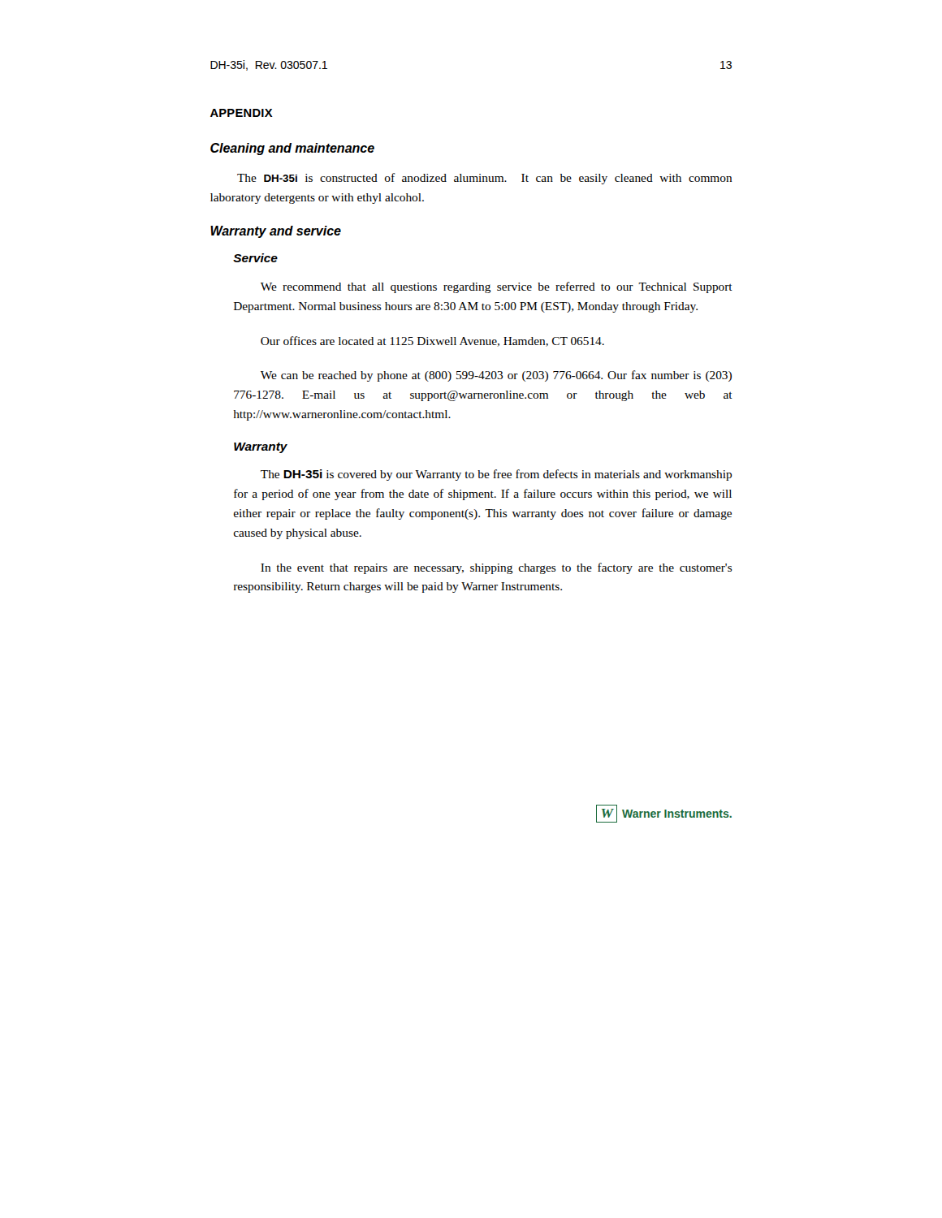DH-35i, Rev. 030507.1 13
APPENDIX
Cleaning and maintenance
The DH-35i is constructed of anodized aluminum. It can be easily cleaned with common laboratory detergents or with ethyl alcohol.
Warranty and service
Service
We recommend that all questions regarding service be referred to our Technical Support Department. Normal business hours are 8:30 AM to 5:00 PM (EST), Monday through Friday.
Our offices are located at 1125 Dixwell Avenue, Hamden, CT 06514.
We can be reached by phone at (800) 599-4203 or (203) 776-0664. Our fax number is (203) 776-1278. E-mail us at support@warneronline.com or through the web at http://www.warneronline.com/contact.html.
Warranty
The DH-35i is covered by our Warranty to be free from defects in materials and workmanship for a period of one year from the date of shipment. If a failure occurs within this period, we will either repair or replace the faulty component(s). This warranty does not cover failure or damage caused by physical abuse.
In the event that repairs are necessary, shipping charges to the factory are the customer's responsibility. Return charges will be paid by Warner Instruments.
W Warner Instruments.